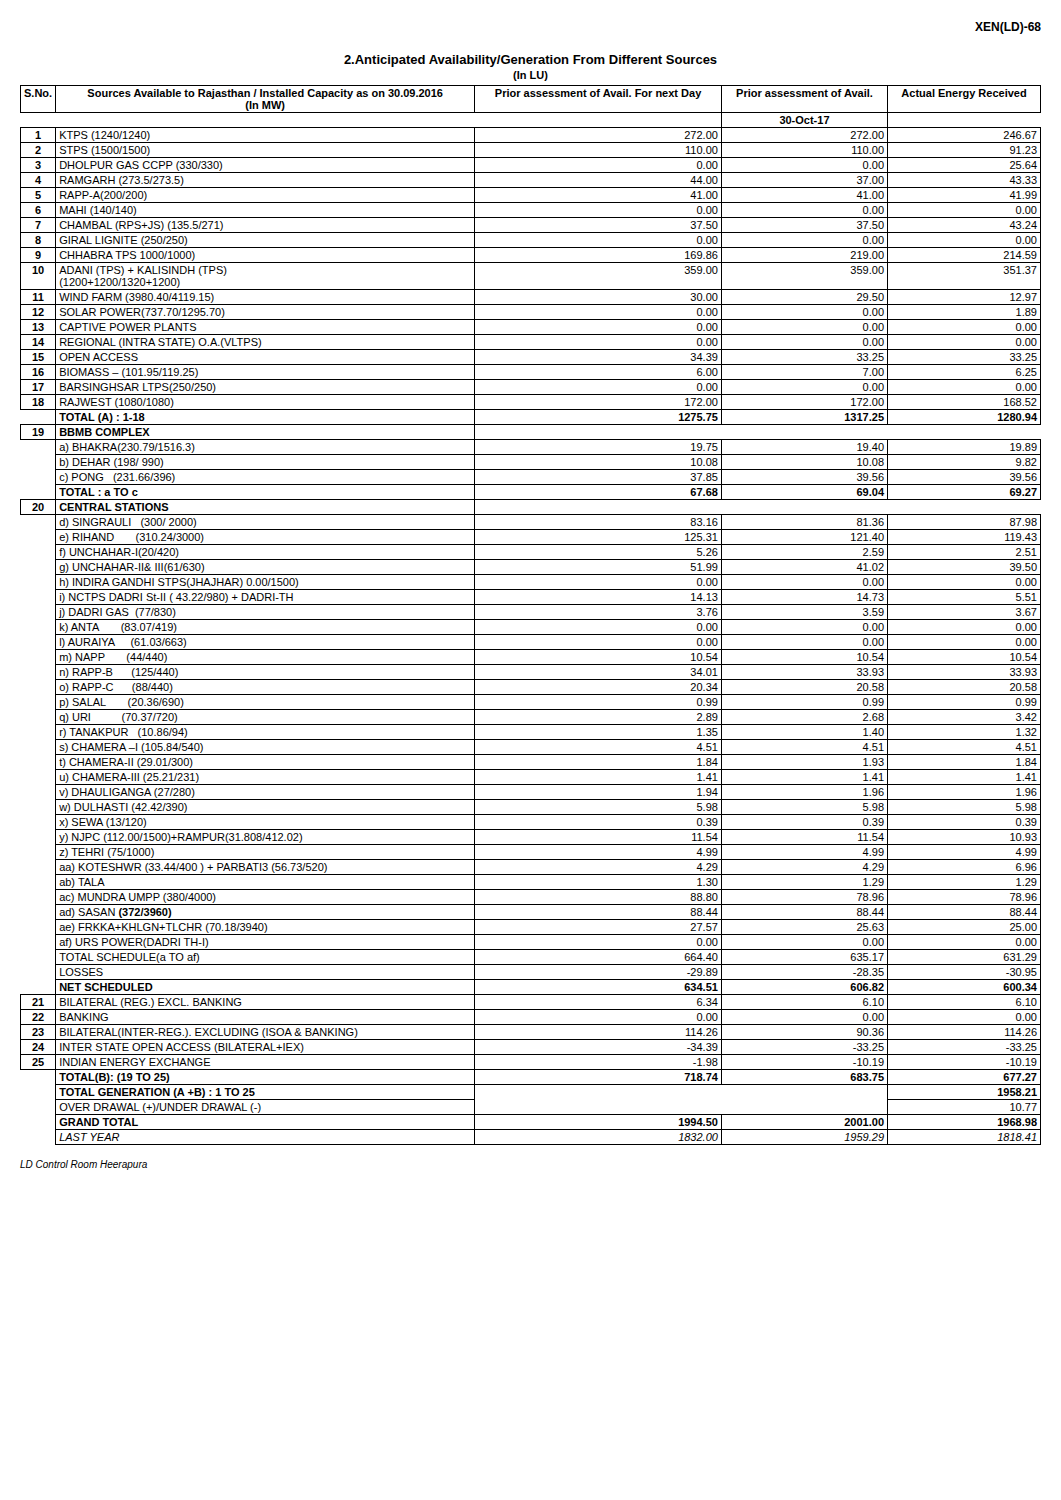XEN(LD)-68
2.Anticipated Availability/Generation From Different Sources
(In LU)
| S.No. | Sources Available to Rajasthan / Installed Capacity as on 30.09.2016 (In MW) | Prior assessment of Avail. For next Day | Prior assessment of Avail. | Actual Energy Received |
| --- | --- | --- | --- | --- |
| | | | 30-Oct-17 | |
| 1 | KTPS (1240/1240) | 272.00 | 272.00 | 246.67 |
| 2 | STPS (1500/1500) | 110.00 | 110.00 | 91.23 |
| 3 | DHOLPUR GAS CCPP (330/330) | 0.00 | 0.00 | 25.64 |
| 4 | RAMGARH (273.5/273.5) | 44.00 | 37.00 | 43.33 |
| 5 | RAPP-A(200/200) | 41.00 | 41.00 | 41.99 |
| 6 | MAHI (140/140) | 0.00 | 0.00 | 0.00 |
| 7 | CHAMBAL (RPS+JS) (135.5/271) | 37.50 | 37.50 | 43.24 |
| 8 | GIRAL LIGNITE (250/250) | 0.00 | 0.00 | 0.00 |
| 9 | CHHABRA TPS 1000/1000) | 169.86 | 219.00 | 214.59 |
| 10 | ADANI (TPS) + KALISINDH (TPS) (1200+1200/1320+1200) | 359.00 | 359.00 | 351.37 |
| 11 | WIND FARM (3980.40/4119.15) | 30.00 | 29.50 | 12.97 |
| 12 | SOLAR POWER(737.70/1295.70) | 0.00 | 0.00 | 1.89 |
| 13 | CAPTIVE POWER PLANTS | 0.00 | 0.00 | 0.00 |
| 14 | REGIONAL (INTRA STATE) O.A.(VLTPS) | 0.00 | 0.00 | 0.00 |
| 15 | OPEN ACCESS | 34.39 | 33.25 | 33.25 |
| 16 | BIOMASS – (101.95/119.25) | 6.00 | 7.00 | 6.25 |
| 17 | BARSINGHSAR LTPS(250/250) | 0.00 | 0.00 | 0.00 |
| 18 | RAJWEST (1080/1080) | 172.00 | 172.00 | 168.52 |
| | TOTAL (A) : 1-18 | 1275.75 | 1317.25 | 1280.94 |
| 19 | BBMB COMPLEX | | | |
| | a) BHAKRA(230.79/1516.3) | 19.75 | 19.40 | 19.89 |
| | b) DEHAR (198/ 990) | 10.08 | 10.08 | 9.82 |
| | c) PONG (231.66/396) | 37.85 | 39.56 | 39.56 |
| | TOTAL : a TO c | 67.68 | 69.04 | 69.27 |
| 20 | CENTRAL STATIONS | | | |
| | d) SINGRAULI (300/ 2000) | 83.16 | 81.36 | 87.98 |
| | e) RIHAND (310.24/3000) | 125.31 | 121.40 | 119.43 |
| | f) UNCHAHAR-I(20/420) | 5.26 | 2.59 | 2.51 |
| | g) UNCHAHAR-II& III(61/630) | 51.99 | 41.02 | 39.50 |
| | h) INDIRA GANDHI STPS(JHAJHAR) 0.00/1500) | 0.00 | 0.00 | 0.00 |
| | i) NCTPS DADRI St-II ( 43.22/980) + DADRI-TH | 14.13 | 14.73 | 5.51 |
| | j) DADRI GAS (77/830) | 3.76 | 3.59 | 3.67 |
| | k) ANTA (83.07/419) | 0.00 | 0.00 | 0.00 |
| | l) AURAIYA (61.03/663) | 0.00 | 0.00 | 0.00 |
| | m) NAPP (44/440) | 10.54 | 10.54 | 10.54 |
| | n) RAPP-B (125/440) | 34.01 | 33.93 | 33.93 |
| | o) RAPP-C (88/440) | 20.34 | 20.58 | 20.58 |
| | p) SALAL (20.36/690) | 0.99 | 0.99 | 0.99 |
| | q) URI (70.37/720) | 2.89 | 2.68 | 3.42 |
| | r) TANAKPUR (10.86/94) | 1.35 | 1.40 | 1.32 |
| | s) CHAMERA –I (105.84/540) | 4.51 | 4.51 | 4.51 |
| | t) CHAMERA-II (29.01/300) | 1.84 | 1.93 | 1.84 |
| | u) CHAMERA-III (25.21/231) | 1.41 | 1.41 | 1.41 |
| | v) DHAULIGANGA (27/280) | 1.94 | 1.96 | 1.96 |
| | w) DULHASTI (42.42/390) | 5.98 | 5.98 | 5.98 |
| | x) SEWA (13/120) | 0.39 | 0.39 | 0.39 |
| | y) NJPC (112.00/1500)+RAMPUR(31.808/412.02) | 11.54 | 11.54 | 10.93 |
| | z) TEHRI (75/1000) | 4.99 | 4.99 | 4.99 |
| | aa) KOTESHWR (33.44/400 ) + PARBATI3 (56.73/520) | 4.29 | 4.29 | 6.96 |
| | ab) TALA | 1.30 | 1.29 | 1.29 |
| | ac) MUNDRA UMPP (380/4000) | 88.80 | 78.96 | 78.96 |
| | ad) SASAN (372/3960) | 88.44 | 88.44 | 88.44 |
| | ae) FRKKA+KHLGN+TLCHR (70.18/3940) | 27.57 | 25.63 | 25.00 |
| | af) URS POWER(DADRI TH-I) | 0.00 | 0.00 | 0.00 |
| | TOTAL SCHEDULE(a TO af) | 664.40 | 635.17 | 631.29 |
| | LOSSES | -29.89 | -28.35 | -30.95 |
| | NET SCHEDULED | 634.51 | 606.82 | 600.34 |
| 21 | BILATERAL (REG.) EXCL. BANKING | 6.34 | 6.10 | 6.10 |
| 22 | BANKING | 0.00 | 0.00 | 0.00 |
| 23 | BILATERAL(INTER-REG.). EXCLUDING (ISOA & BANKING) | 114.26 | 90.36 | 114.26 |
| 24 | INTER STATE OPEN ACCESS (BILATERAL+IEX) | -34.39 | -33.25 | -33.25 |
| 25 | INDIAN ENERGY EXCHANGE | -1.98 | -10.19 | -10.19 |
| | TOTAL(B): (19 TO 25) | 718.74 | 683.75 | 677.27 |
| | TOTAL GENERATION (A +B) : 1 TO 25 | | | 1958.21 |
| | OVER DRAWAL (+)/UNDER DRAWAL (-) | | | 10.77 |
| | GRAND TOTAL | 1994.50 | 2001.00 | 1968.98 |
| | LAST YEAR | 1832.00 | 1959.29 | 1818.41 |
LD Control Room Heerapura